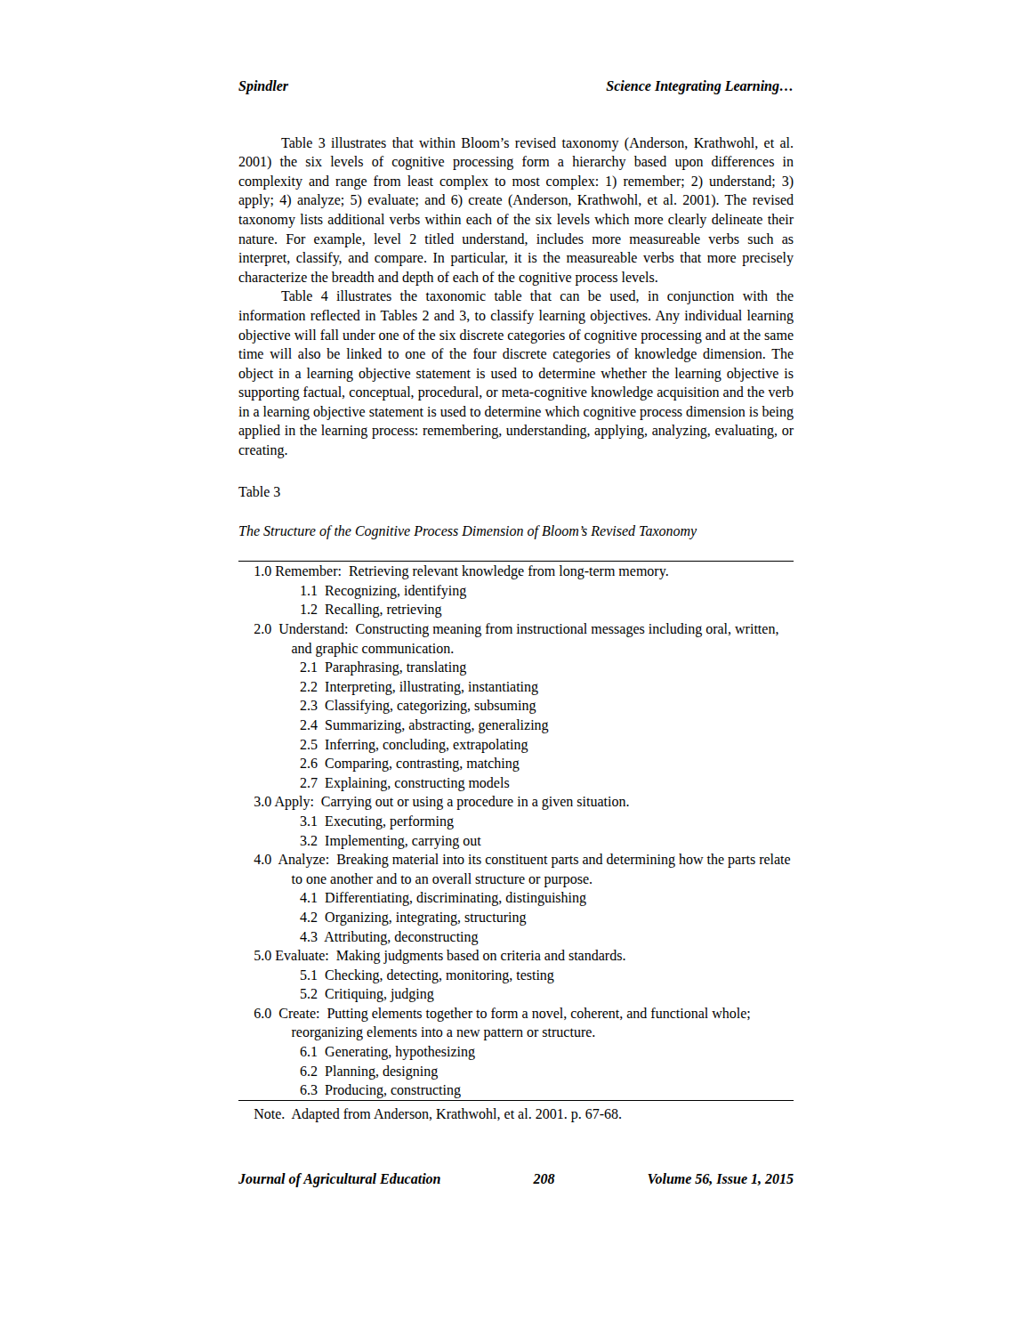Spindler Science Integrating Learning…
Table 3 illustrates that within Bloom’s revised taxonomy (Anderson, Krathwohl, et al. 2001) the six levels of cognitive processing form a hierarchy based upon differences in complexity and range from least complex to most complex: 1) remember; 2) understand; 3) apply; 4) analyze; 5) evaluate; and 6) create (Anderson, Krathwohl, et al. 2001). The revised taxonomy lists additional verbs within each of the six levels which more clearly delineate their nature. For example, level 2 titled understand, includes more measureable verbs such as interpret, classify, and compare. In particular, it is the measureable verbs that more precisely characterize the breadth and depth of each of the cognitive process levels.
Table 4 illustrates the taxonomic table that can be used, in conjunction with the information reflected in Tables 2 and 3, to classify learning objectives. Any individual learning objective will fall under one of the six discrete categories of cognitive processing and at the same time will also be linked to one of the four discrete categories of knowledge dimension. The object in a learning objective statement is used to determine whether the learning objective is supporting factual, conceptual, procedural, or meta-cognitive knowledge acquisition and the verb in a learning objective statement is used to determine which cognitive process dimension is being applied in the learning process: remembering, understanding, applying, analyzing, evaluating, or creating.
Table 3
The Structure of the Cognitive Process Dimension of Bloom’s Revised Taxonomy
| 1.0 Remember: Retrieving relevant knowledge from long-term memory. 1.1 Recognizing, identifying 1.2 Recalling, retrieving 2.0 Understand: Constructing meaning from instructional messages including oral, written, and graphic communication. 2.1 Paraphrasing, translating 2.2 Interpreting, illustrating, instantiating 2.3 Classifying, categorizing, subsuming 2.4 Summarizing, abstracting, generalizing 2.5 Inferring, concluding, extrapolating 2.6 Comparing, contrasting, matching 2.7 Explaining, constructing models 3.0 Apply: Carrying out or using a procedure in a given situation. 3.1 Executing, performing 3.2 Implementing, carrying out 4.0 Analyze: Breaking material into its constituent parts and determining how the parts relate to one another and to an overall structure or purpose. 4.1 Differentiating, discriminating, distinguishing 4.2 Organizing, integrating, structuring 4.3 Attributing, deconstructing 5.0 Evaluate: Making judgments based on criteria and standards. 5.1 Checking, detecting, monitoring, testing 5.2 Critiquing, judging 6.0 Create: Putting elements together to form a novel, coherent, and functional whole; reorganizing elements into a new pattern or structure. 6.1 Generating, hypothesizing 6.2 Planning, designing 6.3 Producing, constructing |
Note. Adapted from Anderson, Krathwohl, et al. 2001. p. 67-68.
Journal of Agricultural Education 208 Volume 56, Issue 1, 2015